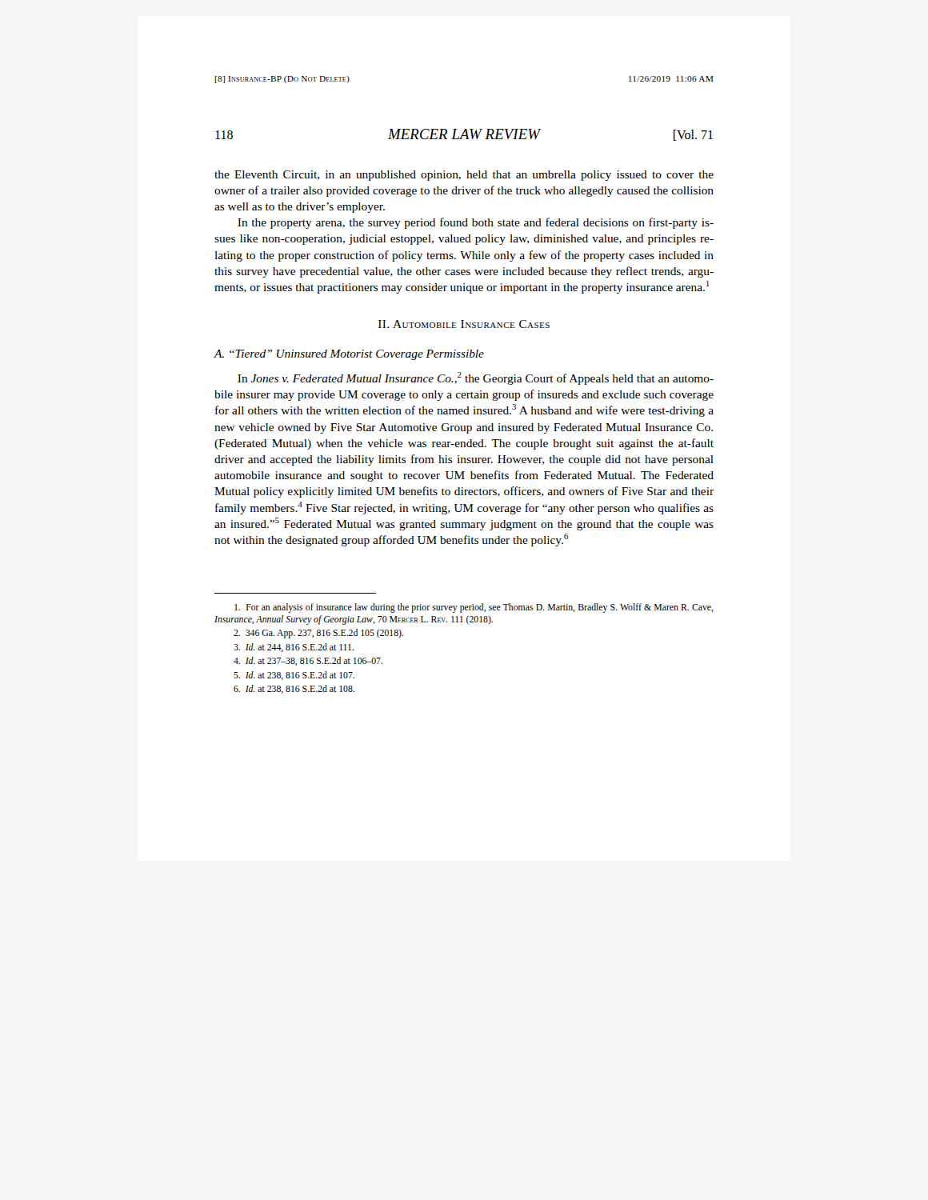[8] Insurance-BP (Do Not Delete) 11/26/2019 11:06 AM
118 MERCER LAW REVIEW [Vol. 71
the Eleventh Circuit, in an unpublished opinion, held that an umbrella policy issued to cover the owner of a trailer also provided coverage to the driver of the truck who allegedly caused the collision as well as to the driver’s employer.
In the property arena, the survey period found both state and federal decisions on first-party issues like non-cooperation, judicial estoppel, valued policy law, diminished value, and principles relating to the proper construction of policy terms. While only a few of the property cases included in this survey have precedential value, the other cases were included because they reflect trends, arguments, or issues that practitioners may consider unique or important in the property insurance arena.1
II. Automobile Insurance Cases
A. “Tiered” Uninsured Motorist Coverage Permissible
In Jones v. Federated Mutual Insurance Co.,2 the Georgia Court of Appeals held that an automobile insurer may provide UM coverage to only a certain group of insureds and exclude such coverage for all others with the written election of the named insured.3 A husband and wife were test-driving a new vehicle owned by Five Star Automotive Group and insured by Federated Mutual Insurance Co. (Federated Mutual) when the vehicle was rear-ended. The couple brought suit against the at-fault driver and accepted the liability limits from his insurer. However, the couple did not have personal automobile insurance and sought to recover UM benefits from Federated Mutual. The Federated Mutual policy explicitly limited UM benefits to directors, officers, and owners of Five Star and their family members.4 Five Star rejected, in writing, UM coverage for “any other person who qualifies as an insured.”5 Federated Mutual was granted summary judgment on the ground that the couple was not within the designated group afforded UM benefits under the policy.6
1. For an analysis of insurance law during the prior survey period, see Thomas D. Martin, Bradley S. Wolff & Maren R. Cave, Insurance, Annual Survey of Georgia Law, 70 Mercer L. Rev. 111 (2018).
2. 346 Ga. App. 237, 816 S.E.2d 105 (2018).
3. Id. at 244, 816 S.E.2d at 111.
4. Id. at 237–38, 816 S.E.2d at 106–07.
5. Id. at 238, 816 S.E.2d at 107.
6. Id. at 238, 816 S.E.2d at 108.